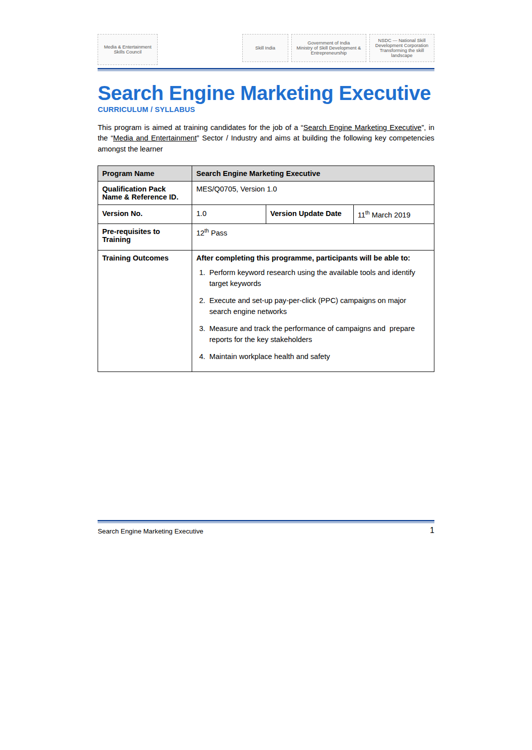Media & Entertainment Skills Council
Skill India
Government of India
Ministry of Skill Development & Entrepreneurship
NSDC — National Skill Development Corporation
Transforming the skill landscape
Search Engine Marketing Executive
CURRICULUM / SYLLABUS
This program is aimed at training candidates for the job of a “Search Engine Marketing Executive”, in the “Media and Entertainment” Sector / Industry and aims at building the following key competencies amongst the learner
| Program Name | Search Engine Marketing Executive |
| Qualification Pack Name & Reference ID. | MES/Q0705, Version 1.0 |
| Version No. | 1.0 | Version Update Date | 11 th March 2019 |
| Pre-requisites to Training | 12 th Pass |
| Training Outcomes | After completing this programme, participants will be able to: Perform keyword research using the available tools and identify target keywords Execute and set-up pay-per-click (PPC) campaigns on major search engine networks Measure and track the performance of campaigns and prepare reports for the key stakeholders Maintain workplace health and safety |
Search Engine Marketing Executive
1